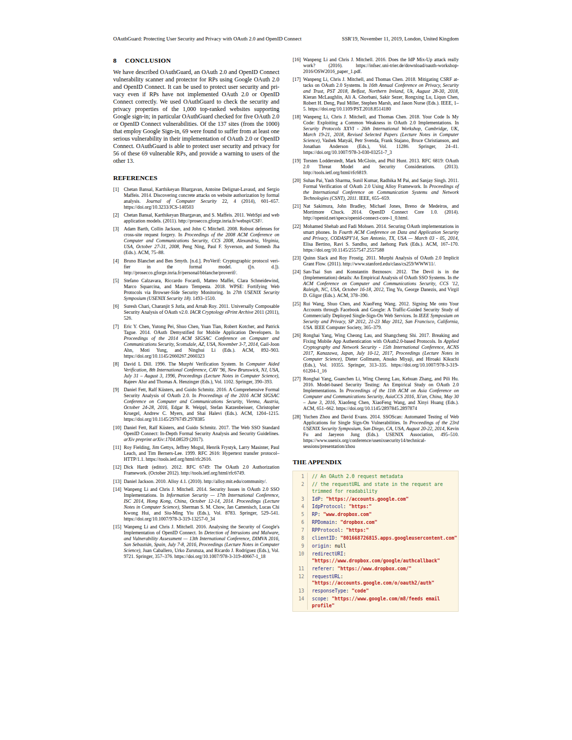OAuthGuard: Protecting User Security and Privacy with OAuth 2.0 and OpenID Connect SSR'19, November 11, 2019, London, United Kingdom
8 CONCLUSION
We have described OAuthGuard, an OAuth 2.0 and OpenID Connect vulnerability scanner and protector for RPs using Google OAuth 2.0 and OpenID Connect. It can be used to protect user security and privacy even if RPs have not implemented OAuth 2.0 or OpenID Connect correctly. We used OAuthGuard to check the security and privacy properties of the 1,000 top-ranked websites supporting Google sign-in; in particular OAuthGuard checked for five OAuth 2.0 or OpenID Connect vulnerabilities. Of the 137 sites (from the 1000) that employ Google Sign-in, 69 were found to suffer from at least one serious vulnerability in their implementation of OAuth 2.0 or OpenID Connect. OAuthGuard is able to protect user security and privacy for 56 of these 69 vulnerable RPs, and provide a warning to users of the other 13.
REFERENCES
[1] Chetan Bansal, Karthikeyan Bhargavan, Antoine Delignat-Lavaud, and Sergio Maffeis. 2014. Discovering concrete attacks on website authorization by formal analysis. Journal of Computer Security 22, 4 (2014), 601–657. https://doi.org/10.3233/JCS-140503
[2] Chetan Bansal, Karthikeyan Bhargavan, and S. Maffeis. 2011. WebSpi and web application models. (2011). http://prosecco.gforge.inria.fr/webspi/CSF/.
[3] Adam Barth, Collin Jackson, and John C Mitchell. 2008. Robust defenses for cross-site request forgery. In Proceedings of the 2008 ACM Conference on Computer and Communications Security, CCS 2008, Alexandria, Virginia, USA, October 27-31, 2008, Peng Ning, Paul F. Syverson, and Somesh Jha (Eds.). ACM, 75–88.
[4] Bruno Blanchet and Ben Smyth. [n.d.]. ProVerif: Cryptographic protocol verifier in the formal model. ([n. d.]). http://prosecco.gforge.inria.fr/personal/bblanche/proverif/.
[5] Stefano Calzavara, Riccardo Focardi, Matteo Maffei, Clara Schneidewind, Marco Squarcina, and Mauro Tempesta. 2018. WPSE: Fortifying Web Protocols via Browser-Side Security Monitoring. In 27th USENIX Security Symposium (USENIX Security 18). 1493–1510.
[6] Suresh Chari, Charanjit S Jutla, and Arnab Roy. 2011. Universally Composable Security Analysis of OAuth v2.0. IACR Cryptology ePrint Archive 2011 (2011), 526.
[7] Eric Y. Chen, Yutong Pei, Shuo Chen, Yuan Tian, Robert Kotcher, and Patrick Tague. 2014. OAuth Demystified for Mobile Application Developers. In Proceedings of the 2014 ACM SIGSAC Conference on Computer and Communications Security, Scottsdale, AZ, USA, November 3-7, 2014, Gail-Joon Ahn, Moti Yung, and Ninghui Li (Eds.). ACM, 892–903. https://doi.org/10.1145/2660267.2660323
[8] David L Dill. 1996. The Murphi Verification System. In Computer Aided Verification, 8th International Conference, CAV '96, New Brunswick, NJ, USA, July 31 – August 3, 1996, Proceedings (Lecture Notes in Computer Science), Rajeev Alur and Thomas A. Henzinger (Eds.), Vol. 1102. Springer, 390–393.
[9] Daniel Fett, Ralf Küsters, and Guido Schmitz. 2016. A Comprehensive Formal Security Analysis of OAuth 2.0. In Proceedings of the 2016 ACM SIGSAC Conference on Computer and Communications Security, Vienna, Austria, October 24-28, 2016, Edgar R. Weippl, Stefan Katzenbeisser, Christopher Kruegel, Andrew C. Myers, and Shai Halevi (Eds.). ACM, 1204–1215. https://doi.org/10.1145/2976749.2978385
[10] Daniel Fett, Ralf Küsters, and Guido Schmitz. 2017. The Web SSO Standard OpenID Connect: In-Depth Formal Security Analysis and Security Guidelines. arXiv preprint arXiv:1704.08539 (2017).
[11] Roy Fielding, Jim Gettys, Jeffrey Mogul, Henrik Frystyk, Larry Masinter, Paul Leach, and Tim Berners-Lee. 1999. RFC 2616: Hypertext transfer protocol–HTTP/1.1. https://tools.ietf.org/html/rfc2616.
[12] Dick Hardt (editor). 2012. RFC 6749: The OAuth 2.0 Authorization Framework. (October 2012). http://tools.ietf.org/html/rfc6749.
[13] Daniel Jackson. 2010. Alloy 4.1. (2010). http://alloy.mit.edu/community/.
[14] Wanpeng Li and Chris J. Mitchell. 2014. Security Issues in OAuth 2.0 SSO Implementations. In Information Security — 17th International Conference, ISC 2014, Hong Kong, China, October 12-14, 2014. Proceedings (Lecture Notes in Computer Science), Sherman S. M. Chow, Jan Camenisch, Lucas Chi Kwong Hui, and Siu-Ming Yiu (Eds.), Vol. 8783. Springer, 529–541. https://doi.org/10.1007/978-3-319-13257-0_34
[15] Wanpeng Li and Chris J. Mitchell. 2016. Analysing the Security of Google's Implementation of OpenID Connect. In Detection of Intrusions and Malware, and Vulnerability Assessment — 13th International Conference, DIMVA 2016, San Sebastián, Spain, July 7-8, 2016, Proceedings (Lecture Notes in Computer Science), Juan Caballero, Urko Zurutuza, and Ricardo J. Rodríguez (Eds.), Vol. 9721. Springer, 357–376. https://doi.org/10.1007/978-3-319-40667-1_18
[16] Wanpeng Li and Chris J. Mitchell. 2016. Does the IdP Mix-Up attack really work? (2016). https://infsec.uni-trier.de/download/oauth-workshop-2016/OSW2016_paper_1.pdf.
[17] Wanpeng Li, Chris J. Mitchell, and Thomas Chen. 2018. Mitigating CSRF attacks on OAuth 2.0 Systems. In 16th Annual Conference on Privacy, Security and Trust, PST 2018, Belfast, Northern Ireland, Uk, August 28-30, 2018, Kieran McLaughlin, Ali A. Ghorbani, Sakir Sezer, Rongxing Lu, Liqun Chen, Robert H. Deng, Paul Miller, Stephen Marsh, and Jason Nurse (Eds.). IEEE, 1–5. https://doi.org/10.1109/PST.2018.8514180
[18] Wanpeng Li, Chris J. Mitchell, and Thomas Chen. 2018. Your Code Is My Code: Exploiting a Common Weakness in OAuth 2.0 Implementations. In Security Protocols XXVI - 26th International Workshop, Cambridge, UK, March 19-21, 2018, Revised Selected Papers (Lecture Notes in Computer Science), Vashek Matyáš, Petr Svenda, Frank Stajano, Bruce Christianson, and Jonathan Anderson (Eds.), Vol. 11286. Springer, 24–41. https://doi.org/10.1007/978-3-030-03251-7_3
[19] Torsten Lodderstedt, Mark McGloin, and Phil Hunt. 2013. RFC 6819: OAuth 2.0 Threat Model and Security Considerations. (2013). http://tools.ietf.org/html/rfc6819.
[20] Suhas Pai, Yash Sharma, Sunil Kumar, Radhika M Pai, and Sanjay Singh. 2011. Formal Verification of OAuth 2.0 Using Alloy Framework. In Proceedings of the International Conference on Communication Systems and Network Technologies (CSNT), 2011. IEEE, 655–659.
[21] Nat Sakimura, John Bradley, Michael Jones, Breno de Medeiros, and Mortimore Chuck. 2014. OpenID Connect Core 1.0. (2014). http://openid.net/specs/openid-connect-core-1_0.html.
[22] Mohamed Shehab and Fadi Mohsen. 2014. Securing OAuth implementations in smart phones. In Fourth ACM Conference on Data and Application Security and Privacy, CODASPY'14, San Antonio, TX, USA — March 03 - 05, 2014, Elisa Bertino, Ravi S. Sandhu, and Jaehong Park (Eds.). ACM, 167–170. https://doi.org/10.1145/2557547.2557588
[23] Quinn Slack and Roy Frostig. 2011. Murphi Analysis of OAuth 2.0 Implicit Grant Flow. (2011). http://www.stanford.edu/class/cs259/WWW11/.
[24] San-Tsai Sun and Konstantin Beznosov. 2012. The Devil is in the (Implementation) details: An Empirical Analysis of OAuth SSO Systems. In the ACM Conference on Computer and Communications Security, CCS '12, Raleigh, NC, USA, October 16-18, 2012, Ting Yu, George Danezis, and Virgil D. Gligor (Eds.). ACM, 378–390.
[25] Rui Wang, Shuo Chen, and XiaoFeng Wang. 2012. Signing Me onto Your Accounts through Facebook and Google: A Traffic-Guided Security Study of Commercially Deployed Single-Sign-On Web Services. In IEEE Symposium on Security and Privacy, SP 2012, 21-23 May 2012, San Francisco, California, USA. IEEE Computer Society, 365–379.
[26] Ronghai Yang, Wing Cheong Lau, and Shangcheng Shi. 2017. Breaking and Fixing Mobile App Authentication with OAuth2.0-based Protocols. In Applied Cryptography and Network Security - 15th International Conference, ACNS 2017, Kanazawa, Japan, July 10-12, 2017, Proceedings (Lecture Notes in Computer Science), Dieter Gollmann, Atsuko Miyaji, and Hiroaki Kikuchi (Eds.), Vol. 10355. Springer, 313–335. https://doi.org/10.1007/978-3-319-61204-1_16
[27] Ronghai Yang, Guanchen Li, Wing Cheong Lau, Kehuan Zhang, and Pili Hu. 2016. Model-based Security Testing: An Empirical Study on OAuth 2.0 Implementations. In Proceedings of the 11th ACM on Asia Conference on Computer and Communications Security, AsiaCCS 2016, Xi'an, China, May 30 – June 3, 2016, Xiaofeng Chen, XiaoFeng Wang, and Xinyi Huang (Eds.). ACM, 651–662. https://doi.org/10.1145/2897845.2897874
[28] Yuchen Zhou and David Evans. 2014. SSOScan: Automated Testing of Web Applications for Single Sign-On Vulnerabilities. In Proceedings of the 23rd USENIX Security Symposium, San Diego, CA, USA, August 20-22, 2014, Kevin Fu and Jaeyeon Jung (Eds.). USENIX Association, 495–510. https://www.usenix.org/conference/usenixsecurity14/technical-sessions/presentation/zhou
THE APPENDIX
| 1 | // An OAuth 2.0 request metadata |
| 2 | // the requestURL and state in the request are trimmed for readability |
| 3 | IdP : "https://accounts.google.com" |
| 4 | IdpProtocol : "https:" |
| 5 | RP : "www.dropbox.com" |
| 6 | RPDomain : "dropbox.com" |
| 7 | RPProtocol : "https:" |
| 8 | clientID : "801668726815.apps.googleusercontent.com" |
| 9 | origin : null |
| 10 | redirectURI : "https://www.dropbox.com/google/authcallback" |
| 11 | referer : "https://www.dropbox.com/" |
| 12 | requestURL : "https://accounts.google.com/o/oauth2/auth" |
| 13 | responseType : "code" |
| 14 | scope : "https://www.google.com/m8/feeds email profile" |